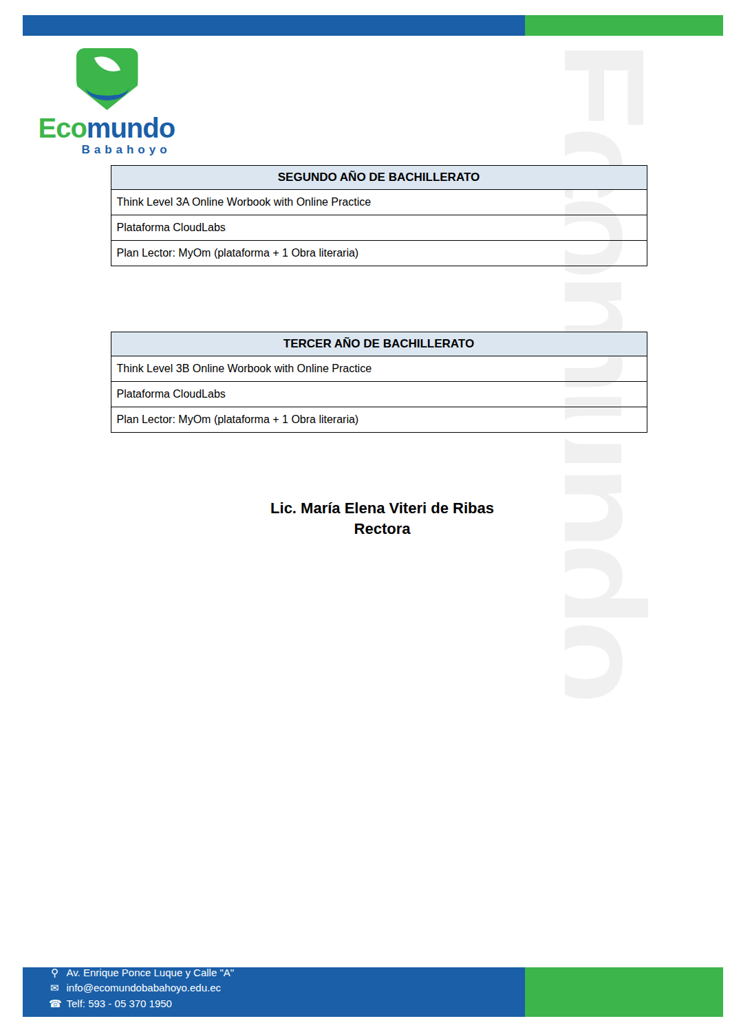Ecomundo
Eco mundo
Babahoyo
| SEGUNDO AÑO DE BACHILLERATO |
| --- |
| Think Level 3A Online Worbook with Online Practice |
| Plataforma CloudLabs |
| Plan Lector: MyOm (plataforma + 1 Obra literaria) |
| TERCER AÑO DE BACHILLERATO |
| --- |
| Think Level 3B Online Worbook with Online Practice |
| Plataforma CloudLabs |
| Plan Lector: MyOm (plataforma + 1 Obra literaria) |
Lic. María Elena Viteri de Ribas
Rectora
⚲ Av. Enrique Ponce Luque y Calle "A"
✉ info@ecomundobabahoyo.edu.ec
☎ Telf: 593 - 05 370 1950